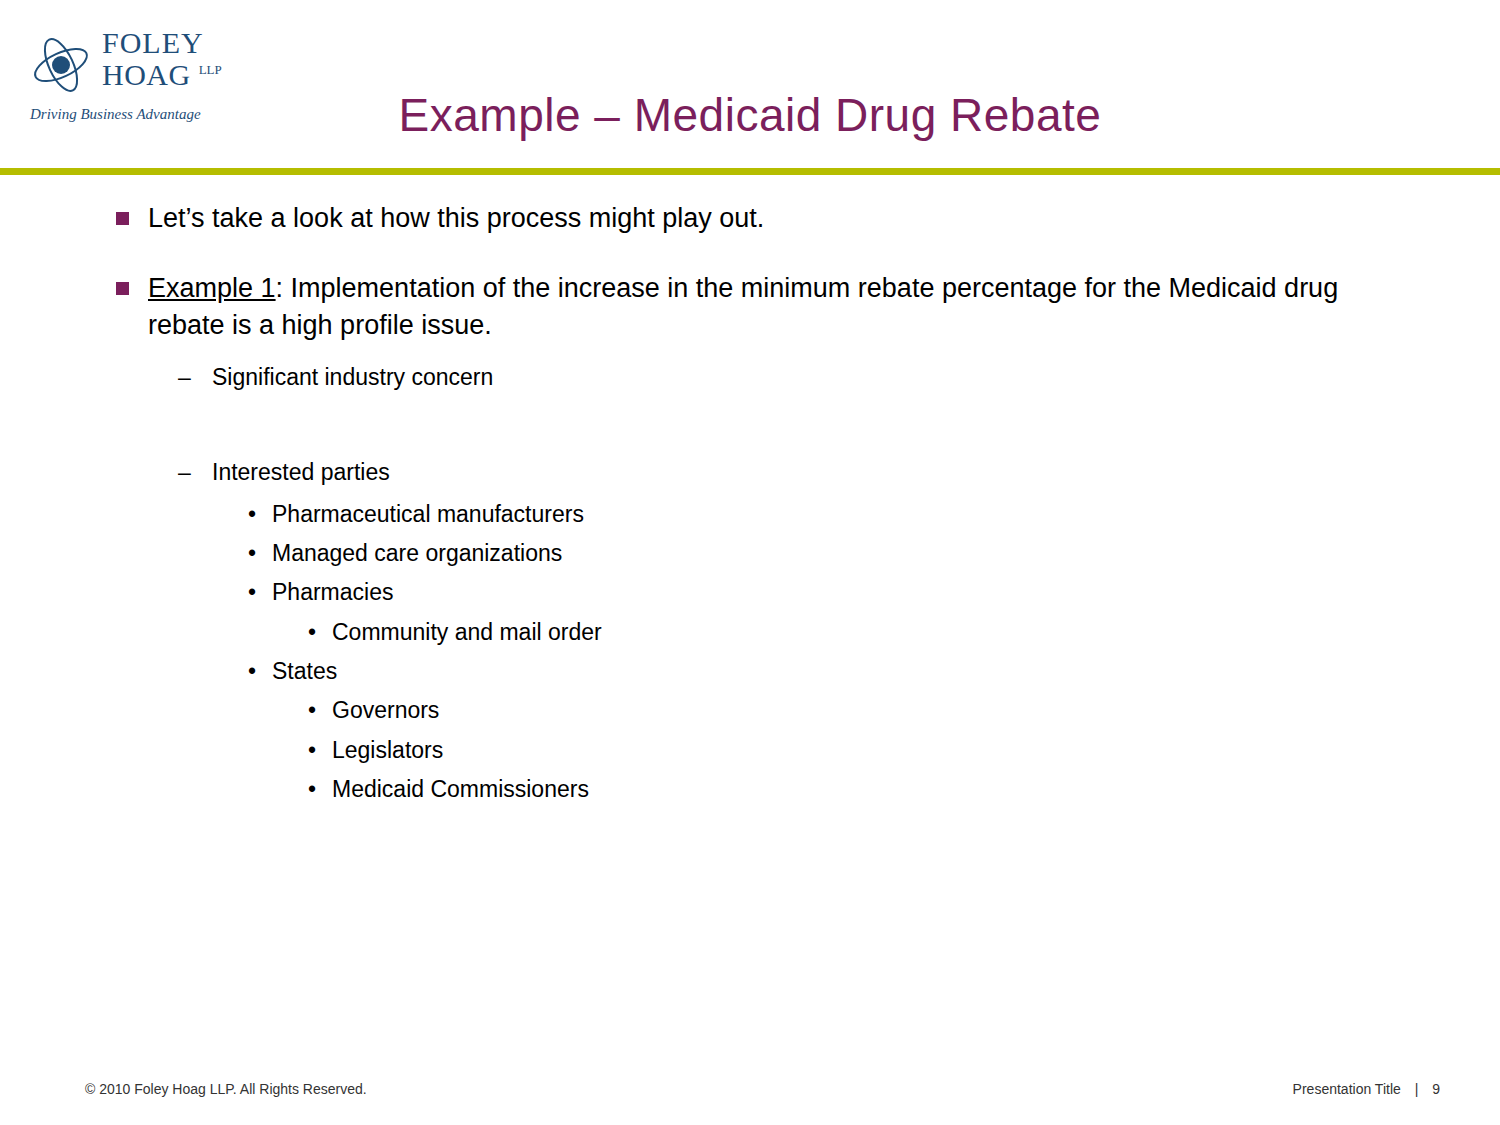FOLEY HOAG LLP
Driving Business Advantage
Example – Medicaid Drug Rebate
Let’s take a look at how this process might play out.
Example 1: Implementation of the increase in the minimum rebate percentage for the Medicaid drug rebate is a high profile issue.
Significant industry concern
Interested parties
Pharmaceutical manufacturers
Managed care organizations
Pharmacies
Community and mail order
States
Governors
Legislators
Medicaid Commissioners
© 2010 Foley Hoag LLP. All Rights Reserved.
Presentation Title | 9